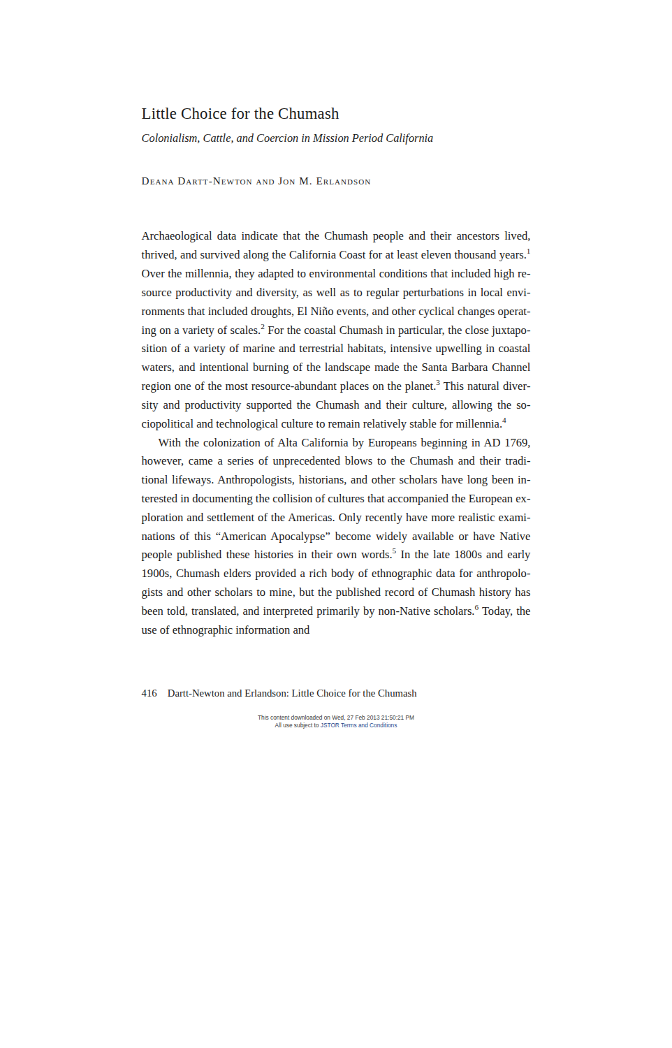Little Choice for the Chumash
Colonialism, Cattle, and Coercion in Mission Period California
Deana Dartt-Newton and Jon M. Erlandson
Archaeological data indicate that the Chumash people and their ancestors lived, thrived, and survived along the California Coast for at least eleven thousand years.1 Over the millennia, they adapted to environmental conditions that included high resource productivity and diversity, as well as to regular perturbations in local environments that included droughts, El Niño events, and other cyclical changes operating on a variety of scales.2 For the coastal Chumash in particular, the close juxtaposition of a variety of marine and terrestrial habitats, intensive upwelling in coastal waters, and intentional burning of the landscape made the Santa Barbara Channel region one of the most resource-abundant places on the planet.3 This natural diversity and productivity supported the Chumash and their culture, allowing the sociopolitical and technological culture to remain relatively stable for millennia.4
With the colonization of Alta California by Europeans beginning in AD 1769, however, came a series of unprecedented blows to the Chumash and their traditional lifeways. Anthropologists, historians, and other scholars have long been interested in documenting the collision of cultures that accompanied the European exploration and settlement of the Americas. Only recently have more realistic examinations of this “American Apocalypse” become widely available or have Native people published these histories in their own words.5 In the late 1800s and early 1900s, Chumash elders provided a rich body of ethnographic data for anthropologists and other scholars to mine, but the published record of Chumash history has been told, translated, and interpreted primarily by non-Native scholars.6 Today, the use of ethnographic information and
416 Dartt-Newton and Erlandson: Little Choice for the Chumash
This content downloaded on Wed, 27 Feb 2013 21:50:21 PM
All use subject to JSTOR Terms and Conditions